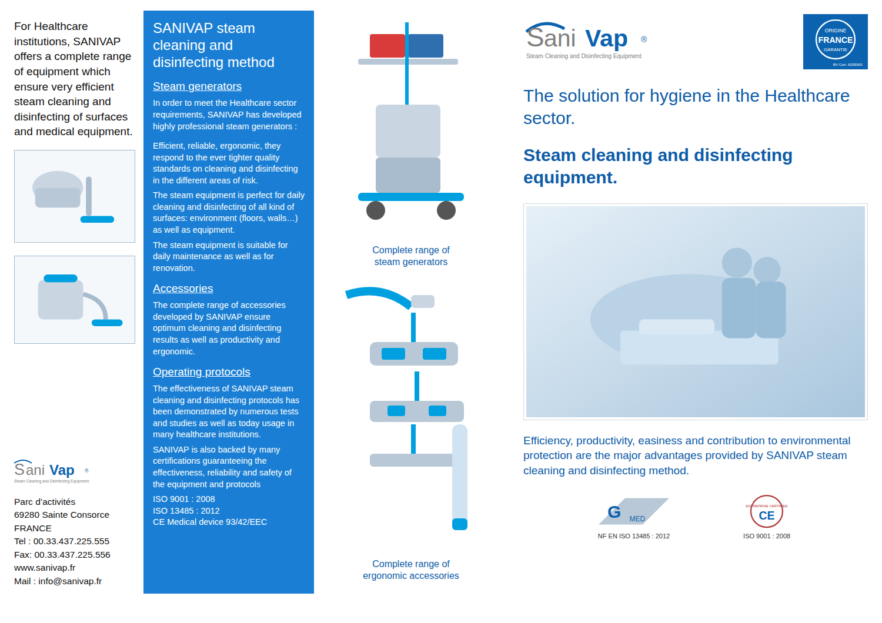For Healthcare institutions, SANIVAP offers a complete range of equipment which ensure very efficient steam cleaning and disinfecting of surfaces and medical equipment.
Parc d’activités
69280 Sainte Consorce
FRANCE
Tel : 00.33.437.225.555
Fax: 00.33.437.225.556
www.sanivap.fr
Mail : info@sanivap.fr
SANIVAP steam cleaning and disinfecting method
Steam generators
In order to meet the Healthcare sector requirements, SANIVAP has developed highly professional steam generators :
Efficient, reliable, ergonomic, they respond to the ever tighter quality standards on cleaning and disinfecting in the different areas of risk.
The steam equipment is perfect for daily cleaning and disinfecting of all kind of surfaces: environment (floors, walls…) as well as equipment.
The steam equipment is suitable for daily maintenance as well as for renovation.
Accessories
The complete range of accessories developed by SANIVAP ensure optimum cleaning and disinfecting results as well as productivity and ergonomic.
Operating protocols
The effectiveness of SANIVAP steam cleaning and disinfecting protocols has been demonstrated by numerous tests and studies as well as today usage in many healthcare institutions.
SANIVAP is also backed by many certifications guaranteeing the effectiveness, reliability and safety of the equipment and protocols
ISO 9001 : 2008
ISO 13485 : 2012
CE Medical device 93/42/EEC
Complete range of
steam generators
Complete range of
ergonomic accessories
The solution for hygiene in the Healthcare sector.
Steam cleaning and disinfecting equipment.
Efficiency, productivity, easiness and contribution to environmental protection are the major advantages provided by SANIVAP steam cleaning and disinfecting method.
NF EN ISO 13485 : 2012
ISO 9001 : 2008